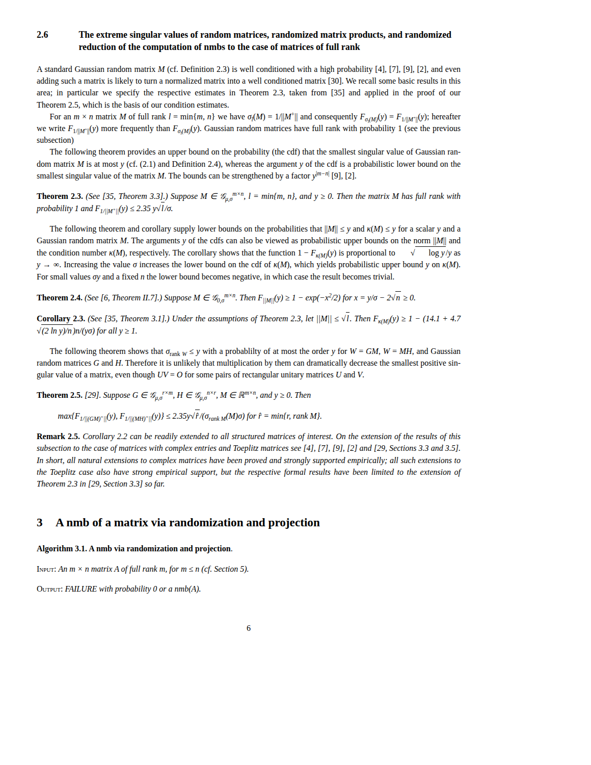2.6 The extreme singular values of random matrices, randomized matrix products, and randomized reduction of the computation of nmbs to the case of matrices of full rank
A standard Gaussian random matrix M (cf. Definition 2.3) is well conditioned with a high probability [4], [7], [9], [2], and even adding such a matrix is likely to turn a normalized matrix into a well conditioned matrix [30]. We recall some basic results in this area; in particular we specify the respective estimates in Theorem 2.3, taken from [35] and applied in the proof of our Theorem 2.5, which is the basis of our condition estimates.
For an m × n matrix M of full rank l = min{m, n} we have σl(M) = 1/||M+|| and consequently Fσl(M)(y) = F1/||M+||(y); hereafter we write F1/||M+||(y) more frequently than Fσl(M)(y). Gaussian random matrices have full rank with probability 1 (see the previous subsection)
The following theorem provides an upper bound on the probability (the cdf) that the smallest singular value of Gaussian random matrix M is at most y (cf. (2.1) and Definition 2.4), whereas the argument y of the cdf is a probabilistic lower bound on the smallest singular value of the matrix M. The bounds can be strengthened by a factor y|m−n| [9], [2].
Theorem 2.3. (See [35, Theorem 3.3].) Suppose M ∈ 𝒢μ,σm×n, l = min{m, n}, and y ≥ 0. Then the matrix M has full rank with probability 1 and F1/||M+||(y) ≤ 2.35 y√l/σ.
The following theorem and corollary supply lower bounds on the probabilities that ||M|| ≤ y and κ(M) ≤ y for a scalar y and a Gaussian random matrix M. The arguments y of the cdfs can also be viewed as probabilistic upper bounds on the norm ||M|| and the condition number κ(M), respectively. The corollary shows that the function 1 − Fκ(M)(y) is proportional to √log y/y as y → ∞. Increasing the value σ increases the lower bound on the cdf of κ(M), which yields probabilistic upper bound y on κ(M). For small values σy and a fixed n the lower bound becomes negative, in which case the result becomes trivial.
Theorem 2.4. (See [6, Theorem II.7].) Suppose M ∈ 𝒢0,σm×n. Then F||M||(y) ≥ 1 − exp(−x2/2) for x = y/σ − 2√n ≥ 0.
Corollary 2.3. (See [35, Theorem 3.1].) Under the assumptions of Theorem 2.3, let ||M|| ≤ √l. Then Fκ(M)(y) ≥ 1 − (14.1 + 4.7√(2 ln y)/n)n/(yσ) for all y ≥ 1.
The following theorem shows that σrank W ≤ y with a probablilty of at most the order y for W = GM, W = MH, and Gaussian random matrices G and H. Therefore it is unlikely that multiplication by them can dramatically decrease the smallest positive singular value of a matrix, even though UV = O for some pairs of rectangular unitary matrices U and V.
Theorem 2.5. [29]. Suppose G ∈ 𝒢μ,σr×m, H ∈ 𝒢μ,σn×r, M ∈ ℝm×n, and y ≥ 0. Then
max{F1/||(GM)+||(y), F1/||(MH)+||(y)} ≤ 2.35y√r̂/(σrank M(M)σ) for r̂ = min{r, rank M}.
Remark 2.5. Corollary 2.2 can be readily extended to all structured matrices of interest. On the extension of the results of this subsection to the case of matrices with complex entries and Toeplitz matrices see [4], [7], [9], [2] and [29, Sections 3.3 and 3.5]. In short, all natural extensions to complex matrices have been proved and strongly supported empirically; all such extensions to the Toeplitz case also have strong empirical support, but the respective formal results have been limited to the extension of Theorem 2.3 in [29, Section 3.3] so far.
3 A nmb of a matrix via randomization and projection
Algorithm 3.1. A nmb via randomization and projection.
Input: An m × n matrix A of full rank m, for m ≤ n (cf. Section 5).
Output: FAILURE with probability 0 or a nmb(A).
6